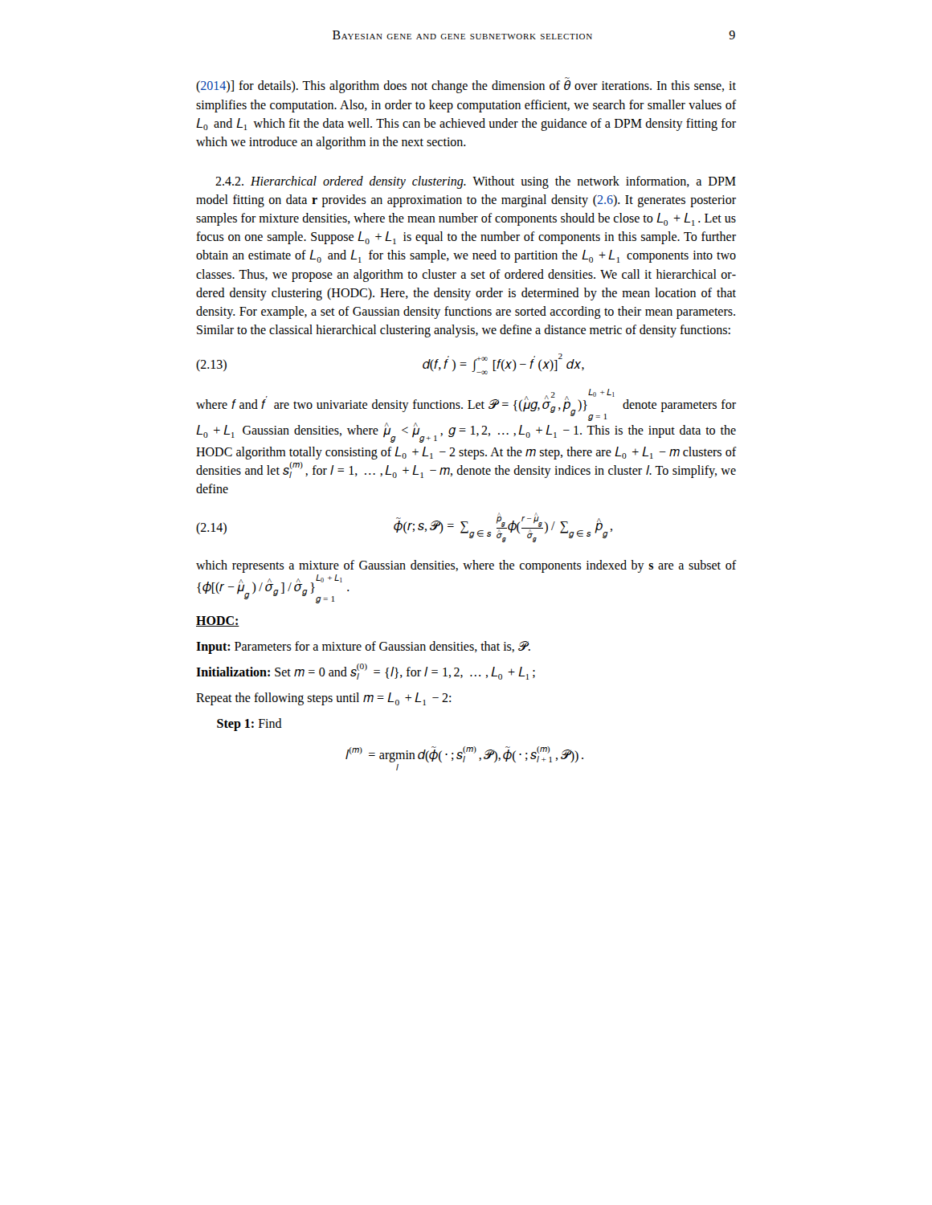Bayesian gene and gene subnetwork selection 9
(2014)] for details). This algorithm does not change the dimension of θ~ over iterations. In this sense, it simplifies the computation. Also, in order to keep computation efficient, we search for smaller values of L0 and L1 which fit the data well. This can be achieved under the guidance of a DPM density fitting for which we introduce an algorithm in the next section.
2.4.2. Hierarchical ordered density clustering. Without using the network information, a DPM model fitting on data r provides an approximation to the marginal density (2.6). It generates posterior samples for mixture densities, where the mean number of components should be close to L0+L1. Let us focus on one sample. Suppose L0+L1 is equal to the number of components in this sample. To further obtain an estimate of L0 and L1 for this sample, we need to partition the L0+L1 components into two classes. Thus, we propose an algorithm to cluster a set of ordered densities. We call it hierarchical ordered density clustering (HODC). Here, the density order is determined by the mean location of that density. For example, a set of Gaussian density functions are sorted according to their mean parameters. Similar to the classical hierarchical clustering analysis, we define a distance metric of density functions:
(2.13) d(f,f′) = ∫ −∞ +∞ [f(x)−f′(x)] 2 dx,
where f and f′ are two univariate density functions. Let 𝒫={(μ^g,σ^g2,p^g)}g=1L0+L1 denote parameters for L0+L1 Gaussian densities, where μ^g<μ^g+1, g=1,2,…,L0+L1−1. This is the input data to the HODC algorithm totally consisting of L0+L1−2 steps. At the m step, there are L0+L1−m clusters of densities and let sl(m), for l=1,…,L0+L1−m, denote the density indices in cluster l. To simplify, we define
(2.14) ϕ~ (r;s,𝒫) = ∑g∈s p^g σ^g ϕ ( r−μ^g σ^g ) / ∑g∈s p^g ,
which represents a mixture of Gaussian densities, where the components indexed by s are a subset of {ϕ[(r−μ^g)/σ^g]/σ^g}g=1L0+L1.
HODC:
Input: Parameters for a mixture of Gaussian densities, that is, 𝒫.
Initialization: Set m=0 and sl(0)={l}, for l=1,2,…,L0+L1;
Repeat the following steps until m=L0+L1−2:
Step 1: Find
l(m) = arg⁡minl d ( ϕ~ (⋅;sl(m),𝒫) , ϕ~ (⋅;sl+1(m),𝒫) ) .